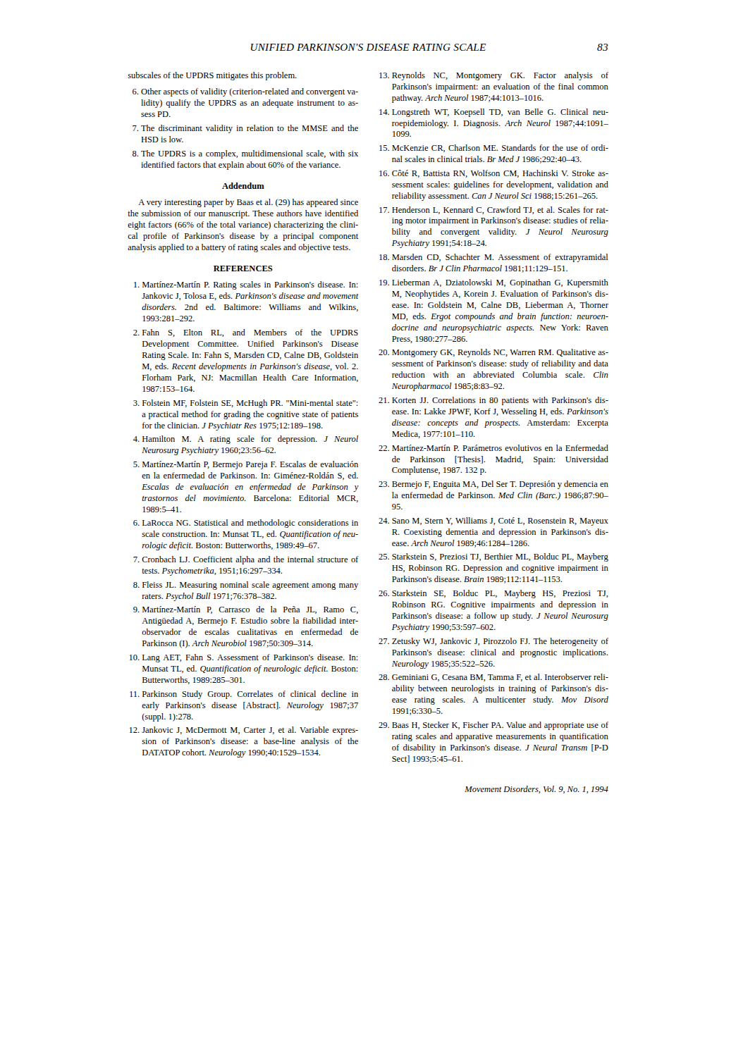UNIFIED PARKINSON'S DISEASE RATING SCALE 83
subscales of the UPDRS mitigates this problem.
Other aspects of validity (criterion-related and convergent validity) qualify the UPDRS as an adequate instrument to assess PD.
The discriminant validity in relation to the MMSE and the HSD is low.
The UPDRS is a complex, multidimensional scale, with six identified factors that explain about 60% of the variance.
Addendum
A very interesting paper by Baas et al. (29) has appeared since the submission of our manuscript. These authors have identified eight factors (66% of the total variance) characterizing the clinical profile of Parkinson's disease by a principal component analysis applied to a battery of rating scales and objective tests.
REFERENCES
Martínez-Martín P. Rating scales in Parkinson's disease. In: Jankovic J, Tolosa E, eds. Parkinson's disease and movement disorders. 2nd ed. Baltimore: Williams and Wilkins, 1993:281–292.
Fahn S, Elton RL, and Members of the UPDRS Development Committee. Unified Parkinson's Disease Rating Scale. In: Fahn S, Marsden CD, Calne DB, Goldstein M, eds. Recent developments in Parkinson's disease, vol. 2. Florham Park, NJ: Macmillan Health Care Information, 1987:153–164.
Folstein MF, Folstein SE, McHugh PR. "Mini-mental state": a practical method for grading the cognitive state of patients for the clinician. J Psychiatr Res 1975;12:189–198.
Hamilton M. A rating scale for depression. J Neurol Neurosurg Psychiatry 1960;23:56–62.
Martínez-Martín P, Bermejo Pareja F. Escalas de evaluación en la enfermedad de Parkinson. In: Giménez-Roldán S, ed. Escalas de evaluación en enfermedad de Parkinson y trastornos del movimiento. Barcelona: Editorial MCR, 1989:5–41.
LaRocca NG. Statistical and methodologic considerations in scale construction. In: Munsat TL, ed. Quantification of neurologic deficit. Boston: Butterworths, 1989:49–67.
Cronbach LJ. Coefficient alpha and the internal structure of tests. Psychometrika, 1951;16:297–334.
Fleiss JL. Measuring nominal scale agreement among many raters. Psychol Bull 1971;76:378–382.
Martínez-Martín P, Carrasco de la Peña JL, Ramo C, Antigüedad A, Bermejo F. Estudio sobre la fiabilidad interobservador de escalas cualitativas en enfermedad de Parkinson (I). Arch Neurobiol 1987;50:309–314.
Lang AET, Fahn S. Assessment of Parkinson's disease. In: Munsat TL, ed. Quantification of neurologic deficit. Boston: Butterworths, 1989:285–301.
Parkinson Study Group. Correlates of clinical decline in early Parkinson's disease [Abstract]. Neurology 1987;37 (suppl. 1):278.
Jankovic J, McDermott M, Carter J, et al. Variable expression of Parkinson's disease: a base-line analysis of the DATATOP cohort. Neurology 1990;40:1529–1534.
Reynolds NC, Montgomery GK. Factor analysis of Parkinson's impairment: an evaluation of the final common pathway. Arch Neurol 1987;44:1013–1016.
Longstreth WT, Koepsell TD, van Belle G. Clinical neuroepidemiology. I. Diagnosis. Arch Neurol 1987;44:1091–1099.
McKenzie CR, Charlson ME. Standards for the use of ordinal scales in clinical trials. Br Med J 1986;292:40–43.
Côté R, Battista RN, Wolfson CM, Hachinski V. Stroke assessment scales: guidelines for development, validation and reliability assessment. Can J Neurol Sci 1988;15:261–265.
Henderson L, Kennard C, Crawford TJ, et al. Scales for rating motor impairment in Parkinson's disease: studies of reliability and convergent validity. J Neurol Neurosurg Psychiatry 1991;54:18–24.
Marsden CD, Schachter M. Assessment of extrapyramidal disorders. Br J Clin Pharmacol 1981;11:129–151.
Lieberman A, Dziatolowski M, Gopinathan G, Kupersmith M, Neophytides A, Korein J. Evaluation of Parkinson's disease. In: Goldstein M, Calne DB, Lieberman A, Thorner MD, eds. Ergot compounds and brain function: neuroendocrine and neuropsychiatric aspects. New York: Raven Press, 1980:277–286.
Montgomery GK, Reynolds NC, Warren RM. Qualitative assessment of Parkinson's disease: study of reliability and data reduction with an abbreviated Columbia scale. Clin Neuropharmacol 1985;8:83–92.
Korten JJ. Correlations in 80 patients with Parkinson's disease. In: Lakke JPWF, Korf J, Wesseling H, eds. Parkinson's disease: concepts and prospects. Amsterdam: Excerpta Medica, 1977:101–110.
Martínez-Martín P. Parámetros evolutivos en la Enfermedad de Parkinson [Thesis]. Madrid, Spain: Universidad Complutense, 1987. 132 p.
Bermejo F, Enguita MA, Del Ser T. Depresión y demencia en la enfermedad de Parkinson. Med Clin (Barc.) 1986;87:90–95.
Sano M, Stern Y, Williams J, Coté L, Rosenstein R, Mayeux R. Coexisting dementia and depression in Parkinson's disease. Arch Neurol 1989;46:1284–1286.
Starkstein S, Preziosi TJ, Berthier ML, Bolduc PL, Mayberg HS, Robinson RG. Depression and cognitive impairment in Parkinson's disease. Brain 1989;112:1141–1153.
Starkstein SE, Bolduc PL, Mayberg HS, Preziosi TJ, Robinson RG. Cognitive impairments and depression in Parkinson's disease: a follow up study. J Neurol Neurosurg Psychiatry 1990;53:597–602.
Zetusky WJ, Jankovic J, Pirozzolo FJ. The heterogeneity of Parkinson's disease: clinical and prognostic implications. Neurology 1985;35:522–526.
Geminiani G, Cesana BM, Tamma F, et al. Interobserver reliability between neurologists in training of Parkinson's disease rating scales. A multicenter study. Mov Disord 1991;6:330–5.
Baas H, Stecker K, Fischer PA. Value and appropriate use of rating scales and apparative measurements in quantification of disability in Parkinson's disease. J Neural Transm [P-D Sect] 1993;5:45–61.
Movement Disorders, Vol. 9, No. 1, 1994